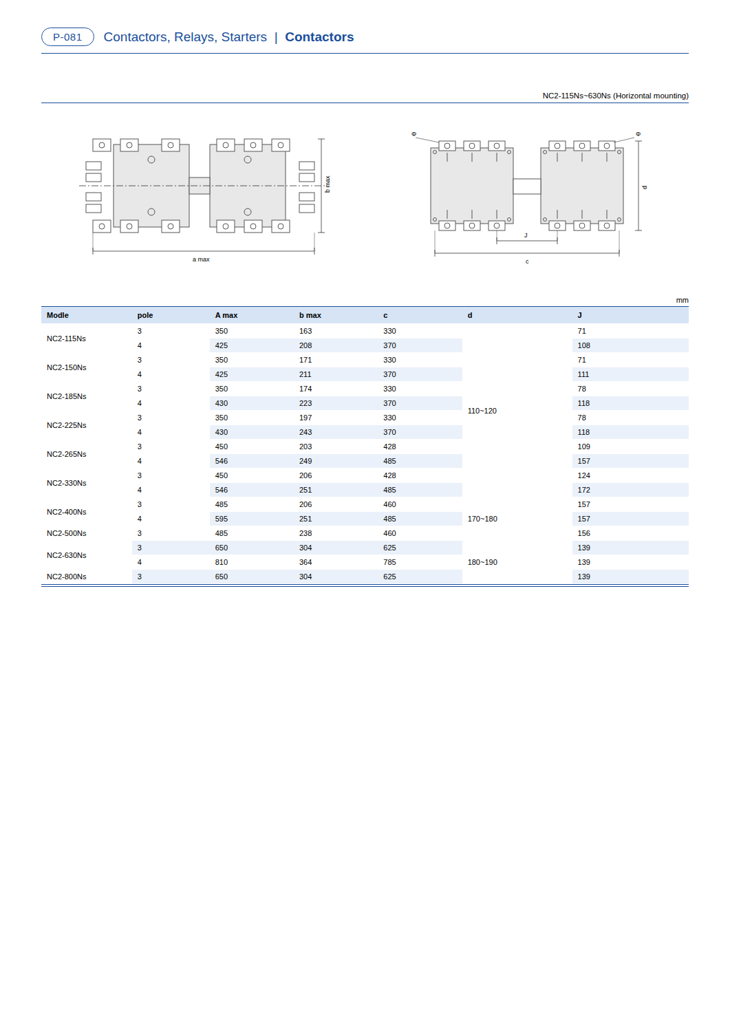P-081
Contactors, Relays, Starters | Contactors
NC2-115Ns~630Ns (Horizontal mounting)
b max a max
Φ Φ d J c
mm
| Modle | pole | A max | b max | c | d | J |
| --- | --- | --- | --- | --- | --- | --- |
| NC2-115Ns | 3 | 350 | 163 | 330 | 110~120 | 71 |
| 4 | 425 | 208 | 370 | 108 |
| NC2-150Ns | 3 | 350 | 171 | 330 | 71 |
| 4 | 425 | 211 | 370 | 111 |
| NC2-185Ns | 3 | 350 | 174 | 330 | 78 |
| 4 | 430 | 223 | 370 | 118 |
| NC2-225Ns | 3 | 350 | 197 | 330 | 78 |
| 4 | 430 | 243 | 370 | 118 |
| NC2-265Ns | 3 | 450 | 203 | 428 | 109 |
| 4 | 546 | 249 | 485 | 157 |
| NC2-330Ns | 3 | 450 | 206 | 428 | 124 |
| 4 | 546 | 251 | 485 | 172 |
| NC2-400Ns | 3 | 485 | 206 | 460 | 170~180 | 157 |
| 4 | 595 | 251 | 485 | 157 |
| NC2-500Ns | 3 | 485 | 238 | 460 | 156 |
| NC2-630Ns | 3 | 650 | 304 | 625 | 180~190 | 139 |
| 4 | 810 | 364 | 785 | 139 |
| NC2-800Ns | 3 | 650 | 304 | 625 | 139 |